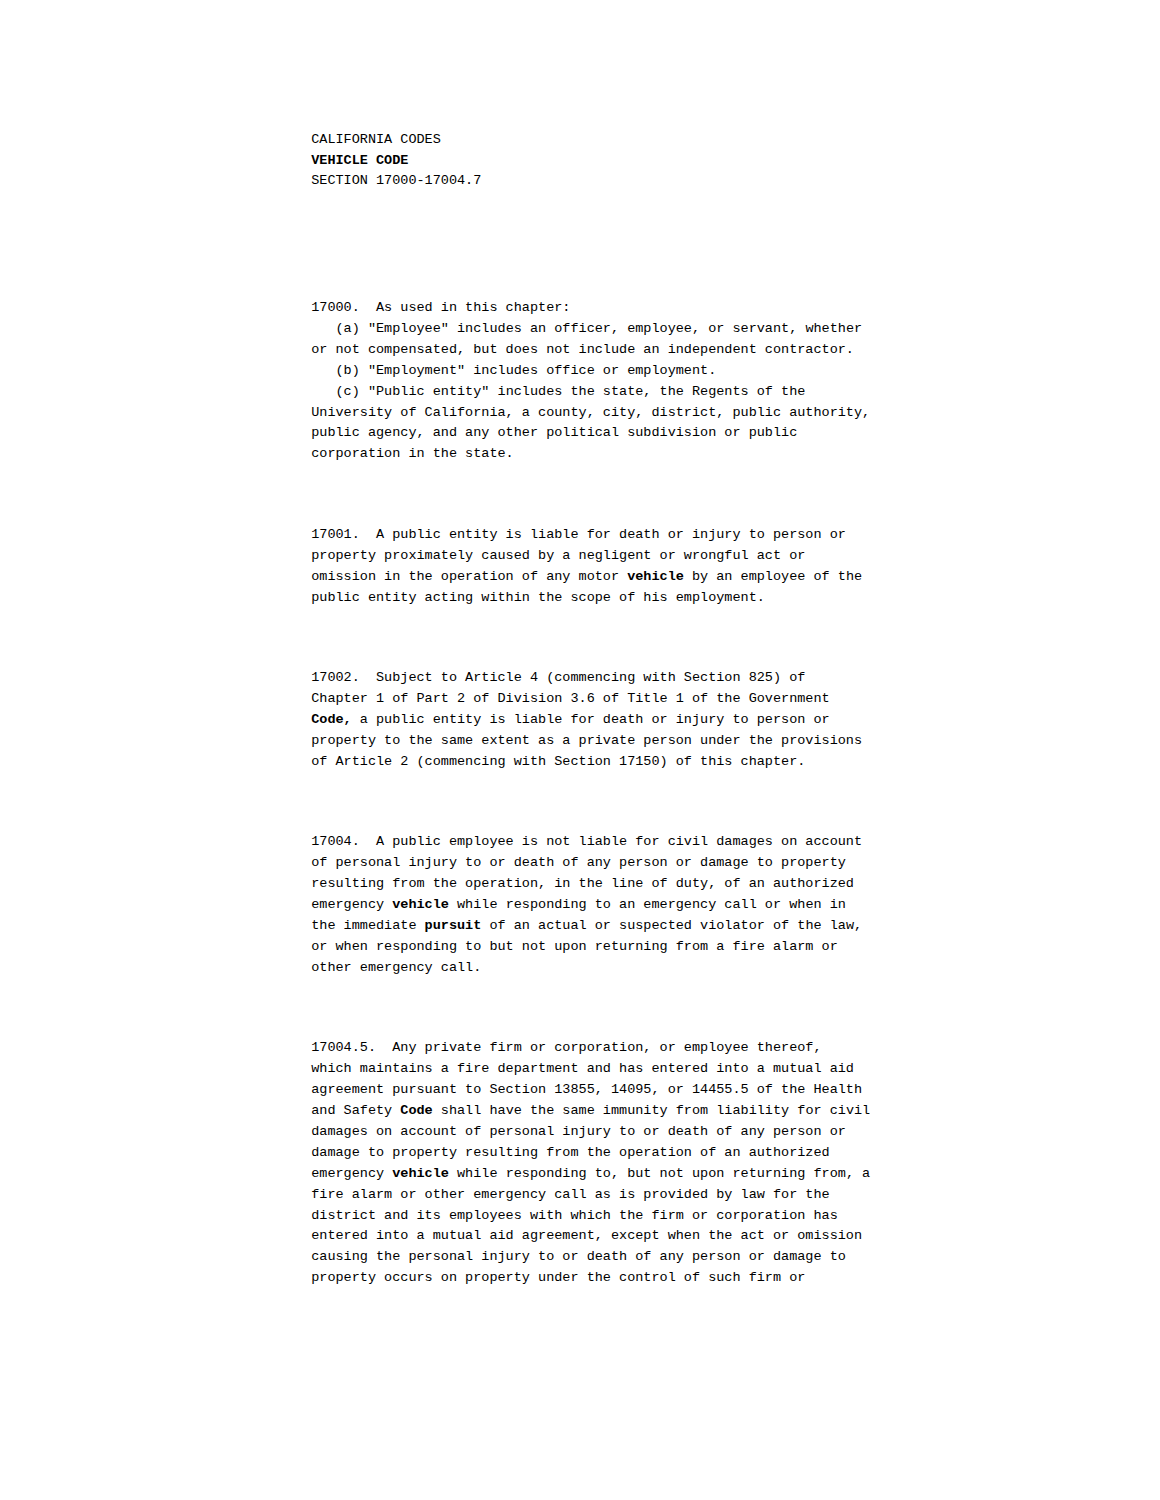CALIFORNIA CODES
VEHICLE CODE
SECTION 17000-17004.7
17000. As used in this chapter: (a) "Employee" includes an officer, employee, or servant, whether or not compensated, but does not include an independent contractor. (b) "Employment" includes office or employment. (c) "Public entity" includes the state, the Regents of the University of California, a county, city, district, public authority, public agency, and any other political subdivision or public corporation in the state.
17001. A public entity is liable for death or injury to person or property proximately caused by a negligent or wrongful act or omission in the operation of any motor vehicle by an employee of the public entity acting within the scope of his employment.
17002. Subject to Article 4 (commencing with Section 825) of Chapter 1 of Part 2 of Division 3.6 of Title 1 of the Government Code, a public entity is liable for death or injury to person or property to the same extent as a private person under the provisions of Article 2 (commencing with Section 17150) of this chapter.
17004. A public employee is not liable for civil damages on account of personal injury to or death of any person or damage to property resulting from the operation, in the line of duty, of an authorized emergency vehicle while responding to an emergency call or when in the immediate pursuit of an actual or suspected violator of the law, or when responding to but not upon returning from a fire alarm or other emergency call.
17004.5. Any private firm or corporation, or employee thereof, which maintains a fire department and has entered into a mutual aid agreement pursuant to Section 13855, 14095, or 14455.5 of the Health and Safety Code shall have the same immunity from liability for civil damages on account of personal injury to or death of any person or damage to property resulting from the operation of an authorized emergency vehicle while responding to, but not upon returning from, a fire alarm or other emergency call as is provided by law for the district and its employees with which the firm or corporation has entered into a mutual aid agreement, except when the act or omission causing the personal injury to or death of any person or damage to property occurs on property under the control of such firm or